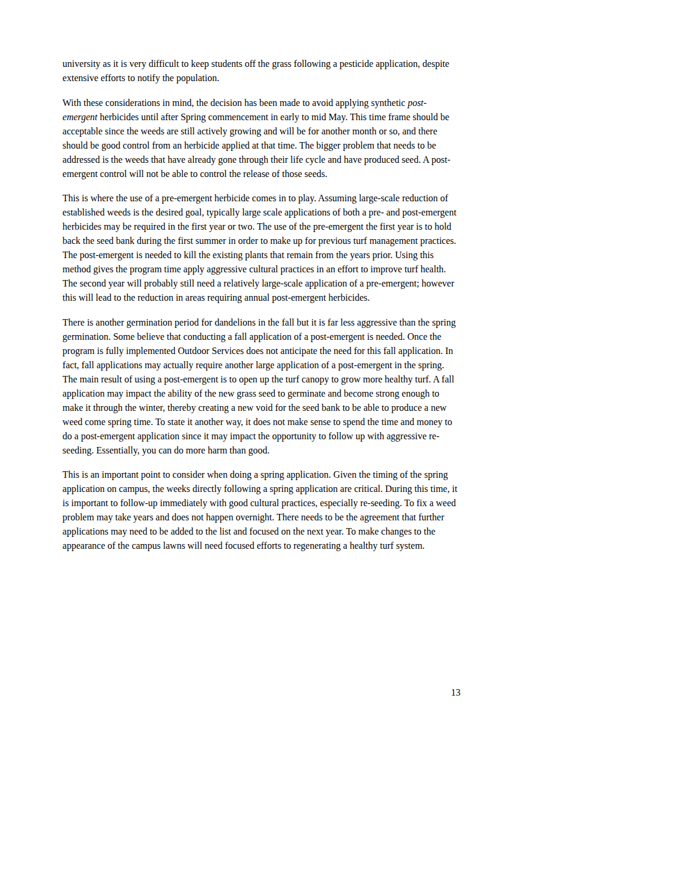university as it is very difficult to keep students off the grass following a pesticide application, despite extensive efforts to notify the population.
With these considerations in mind, the decision has been made to avoid applying synthetic post-emergent herbicides until after Spring commencement in early to mid May. This time frame should be acceptable since the weeds are still actively growing and will be for another month or so, and there should be good control from an herbicide applied at that time. The bigger problem that needs to be addressed is the weeds that have already gone through their life cycle and have produced seed. A post-emergent control will not be able to control the release of those seeds.
This is where the use of a pre-emergent herbicide comes in to play. Assuming large-scale reduction of established weeds is the desired goal, typically large scale applications of both a pre- and post-emergent herbicides may be required in the first year or two. The use of the pre-emergent the first year is to hold back the seed bank during the first summer in order to make up for previous turf management practices. The post-emergent is needed to kill the existing plants that remain from the years prior. Using this method gives the program time apply aggressive cultural practices in an effort to improve turf health. The second year will probably still need a relatively large-scale application of a pre-emergent; however this will lead to the reduction in areas requiring annual post-emergent herbicides.
There is another germination period for dandelions in the fall but it is far less aggressive than the spring germination. Some believe that conducting a fall application of a post-emergent is needed. Once the program is fully implemented Outdoor Services does not anticipate the need for this fall application. In fact, fall applications may actually require another large application of a post-emergent in the spring. The main result of using a post-emergent is to open up the turf canopy to grow more healthy turf. A fall application may impact the ability of the new grass seed to germinate and become strong enough to make it through the winter, thereby creating a new void for the seed bank to be able to produce a new weed come spring time. To state it another way, it does not make sense to spend the time and money to do a post-emergent application since it may impact the opportunity to follow up with aggressive re-seeding. Essentially, you can do more harm than good.
This is an important point to consider when doing a spring application. Given the timing of the spring application on campus, the weeks directly following a spring application are critical. During this time, it is important to follow-up immediately with good cultural practices, especially re-seeding. To fix a weed problem may take years and does not happen overnight. There needs to be the agreement that further applications may need to be added to the list and focused on the next year. To make changes to the appearance of the campus lawns will need focused efforts to regenerating a healthy turf system.
13